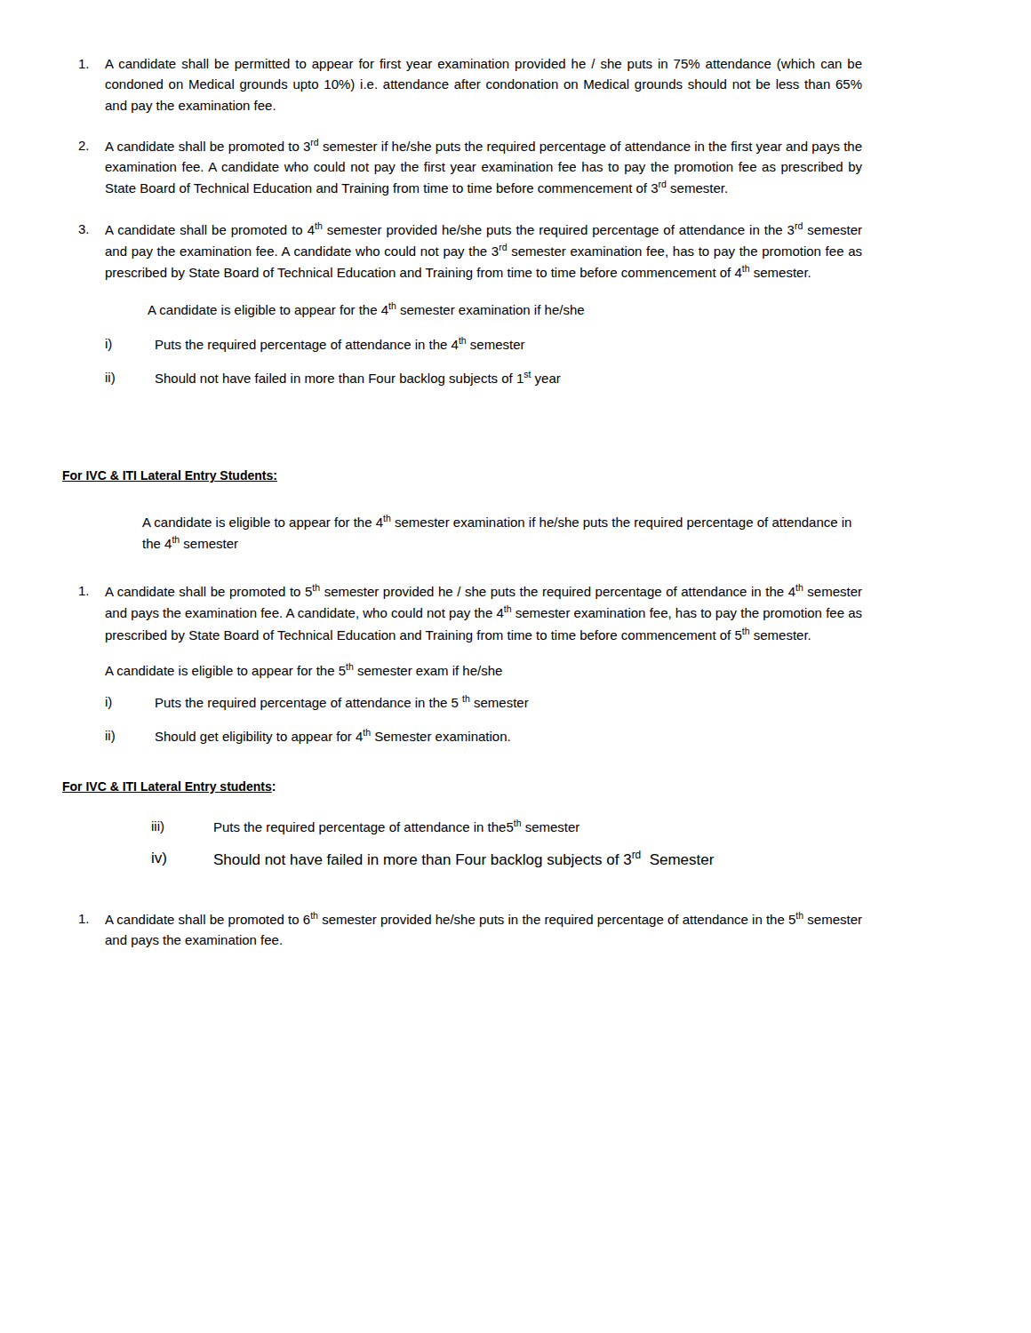A candidate shall be permitted to appear for first year examination provided he / she puts in 75% attendance (which can be condoned on Medical grounds upto 10%) i.e. attendance after condonation on Medical grounds should not be less than 65% and pay the examination fee.
A candidate shall be promoted to 3rd semester if he/she puts the required percentage of attendance in the first year and pays the examination fee. A candidate who could not pay the first year examination fee has to pay the promotion fee as prescribed by State Board of Technical Education and Training from time to time before commencement of 3rd semester.
A candidate shall be promoted to 4th semester provided he/she puts the required percentage of attendance in the 3rd semester and pay the examination fee. A candidate who could not pay the 3rd semester examination fee, has to pay the promotion fee as prescribed by State Board of Technical Education and Training from time to time before commencement of 4th semester.
A candidate is eligible to appear for the 4th semester examination if he/she
i) Puts the required percentage of attendance in the 4th semester
ii) Should not have failed in more than Four backlog subjects of 1st year
For IVC & ITI Lateral Entry Students:
A candidate is eligible to appear for the 4th semester examination if he/she puts the required percentage of attendance in the 4th semester
A candidate shall be promoted to 5th semester provided he / she puts the required percentage of attendance in the 4th semester and pays the examination fee. A candidate, who could not pay the 4th semester examination fee, has to pay the promotion fee as prescribed by State Board of Technical Education and Training from time to time before commencement of 5th semester.
A candidate is eligible to appear for the 5th semester exam if he/she
i) Puts the required percentage of attendance in the 5 th semester
ii) Should get eligibility to appear for 4th Semester examination.
For IVC & ITI Lateral Entry students:
iii) Puts the required percentage of attendance in the5th semester
iv) Should not have failed in more than Four backlog subjects of 3rd Semester
A candidate shall be promoted to 6th semester provided he/she puts in the required percentage of attendance in the 5th semester and pays the examination fee.